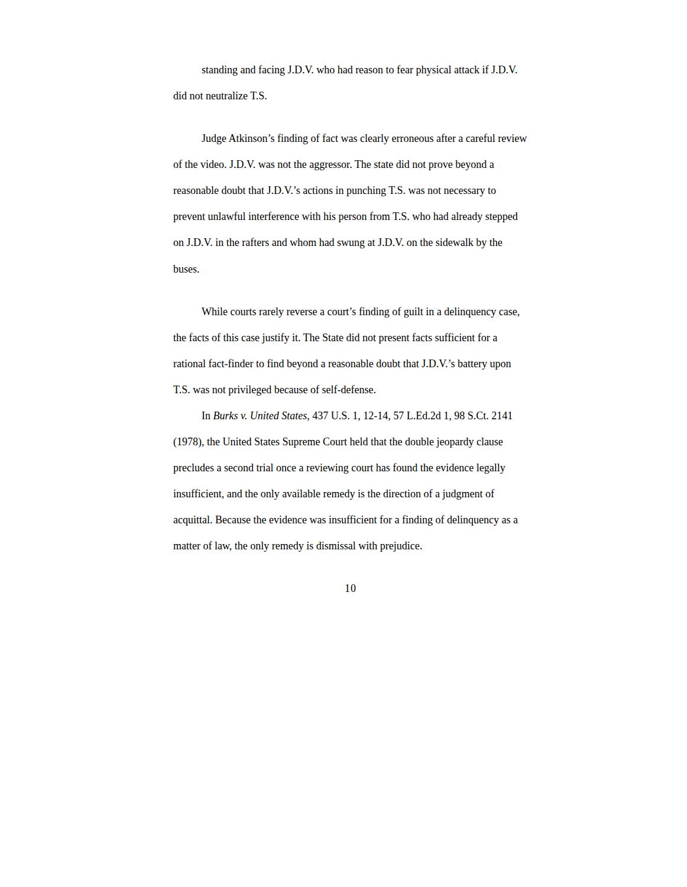standing and facing J.D.V. who had reason to fear physical attack if J.D.V. did not neutralize T.S.
Judge Atkinson’s finding of fact was clearly erroneous after a careful review of the video. J.D.V. was not the aggressor. The state did not prove beyond a reasonable doubt that J.D.V.’s actions in punching T.S. was not necessary to prevent unlawful interference with his person from T.S. who had already stepped on J.D.V. in the rafters and whom had swung at J.D.V. on the sidewalk by the buses.
While courts rarely reverse a court’s finding of guilt in a delinquency case, the facts of this case justify it. The State did not present facts sufficient for a rational fact-finder to find beyond a reasonable doubt that J.D.V.’s battery upon T.S. was not privileged because of self-defense.
In Burks v. United States, 437 U.S. 1, 12-14, 57 L.Ed.2d 1, 98 S.Ct. 2141 (1978), the United States Supreme Court held that the double jeopardy clause precludes a second trial once a reviewing court has found the evidence legally insufficient, and the only available remedy is the direction of a judgment of acquittal. Because the evidence was insufficient for a finding of delinquency as a matter of law, the only remedy is dismissal with prejudice.
10